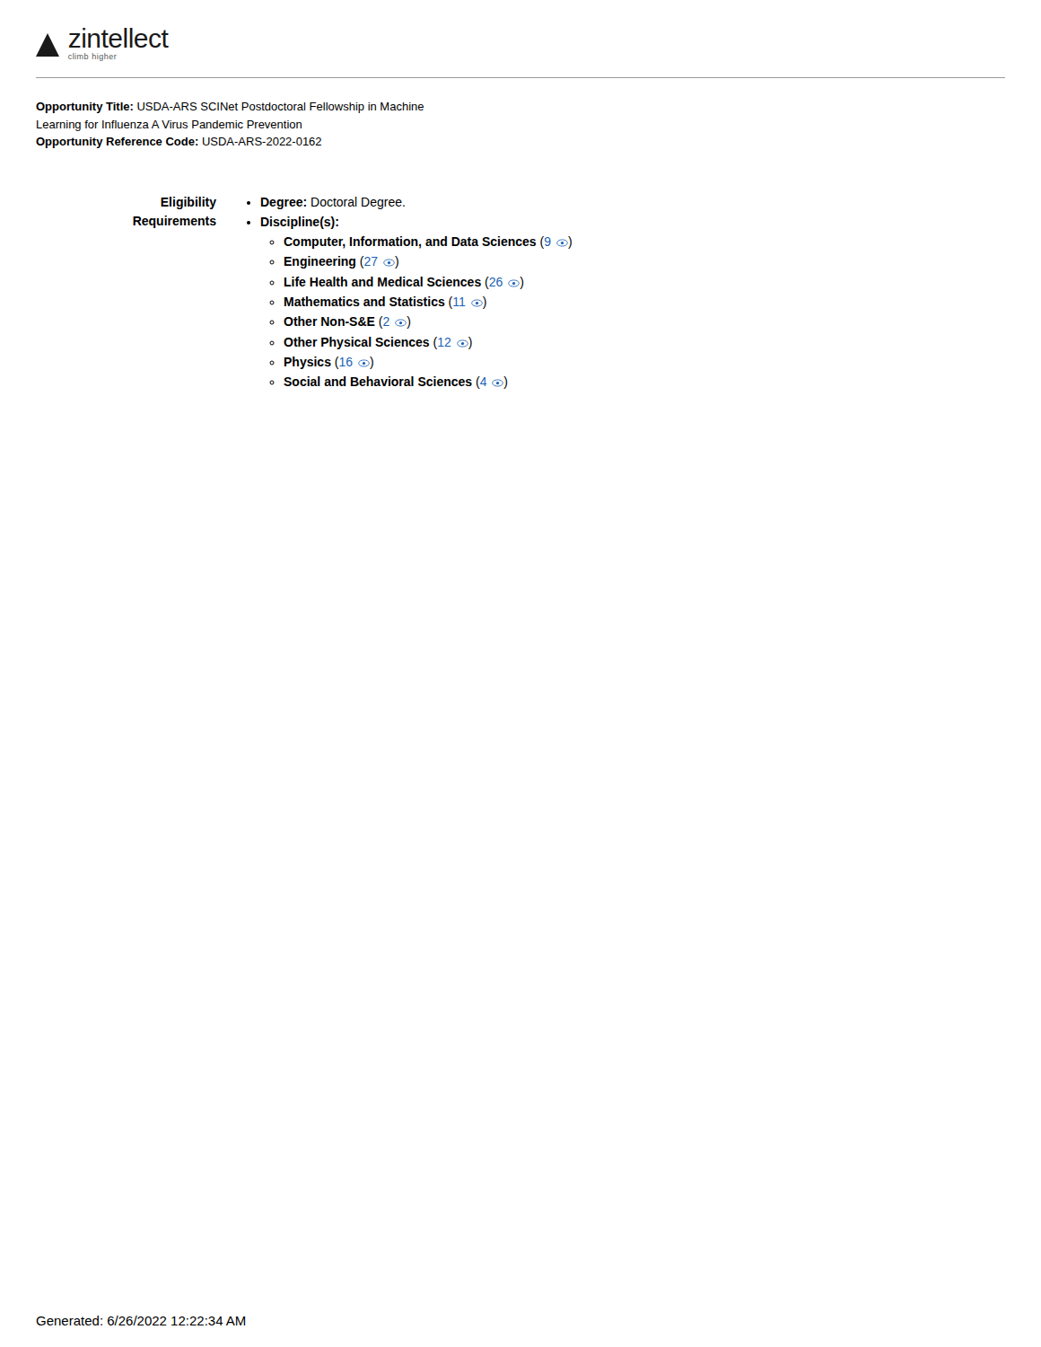zintellect
climb higher
Opportunity Title: USDA-ARS SCINet Postdoctoral Fellowship in Machine
Learning for Influenza A Virus Pandemic Prevention
Opportunity Reference Code: USDA-ARS-2022-0162
| Eligibility Requirements | Degree: Doctoral Degree. Discipline(s): Computer, Information, and Data Sciences ( 9 ) Engineering ( 27 ) Life Health and Medical Sciences ( 26 ) Mathematics and Statistics ( 11 ) Other Non-S&E ( 2 ) Other Physical Sciences ( 12 ) Physics ( 16 ) Social and Behavioral Sciences ( 4 ) |
Generated: 6/26/2022 12:22:34 AM